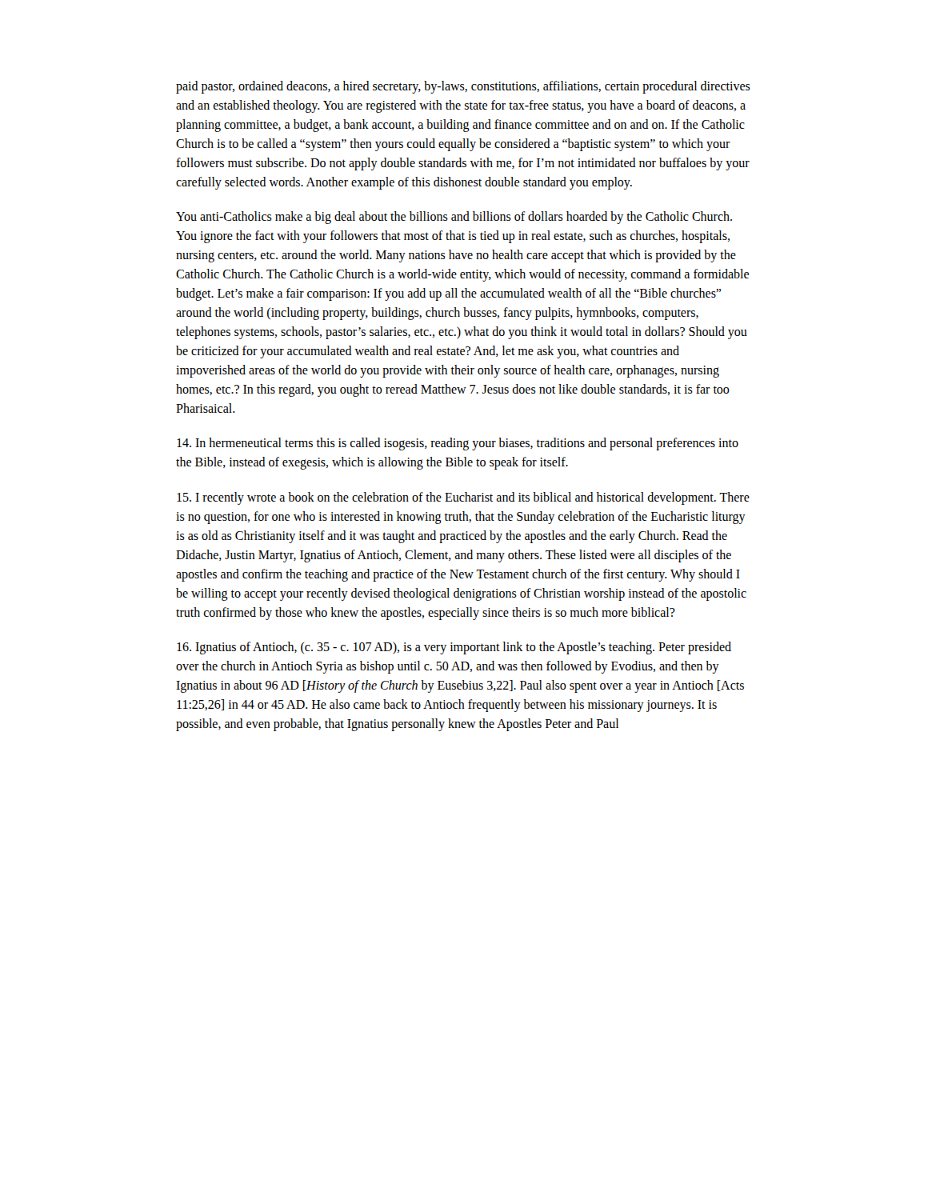paid pastor, ordained deacons, a hired secretary, by-laws, constitutions, affiliations, certain procedural directives and an established theology. You are registered with the state for tax-free status, you have a board of deacons, a planning committee, a budget, a bank account, a building and finance committee and on and on. If the Catholic Church is to be called a “system” then yours could equally be considered a “baptistic system” to which your followers must subscribe. Do not apply double standards with me, for I’m not intimidated nor buffaloes by your carefully selected words. Another example of this dishonest double standard you employ.
You anti-Catholics make a big deal about the billions and billions of dollars hoarded by the Catholic Church. You ignore the fact with your followers that most of that is tied up in real estate, such as churches, hospitals, nursing centers, etc. around the world. Many nations have no health care accept that which is provided by the Catholic Church. The Catholic Church is a world-wide entity, which would of necessity, command a formidable budget. Let’s make a fair comparison: If you add up all the accumulated wealth of all the “Bible churches” around the world (including property, buildings, church busses, fancy pulpits, hymnbooks, computers, telephones systems, schools, pastor’s salaries, etc., etc.) what do you think it would total in dollars? Should you be criticized for your accumulated wealth and real estate? And, let me ask you, what countries and impoverished areas of the world do you provide with their only source of health care, orphanages, nursing homes, etc.? In this regard, you ought to reread Matthew 7. Jesus does not like double standards, it is far too Pharisaical.
14. In hermeneutical terms this is called isogesis, reading your biases, traditions and personal preferences into the Bible, instead of exegesis, which is allowing the Bible to speak for itself.
15. I recently wrote a book on the celebration of the Eucharist and its biblical and historical development. There is no question, for one who is interested in knowing truth, that the Sunday celebration of the Eucharistic liturgy is as old as Christianity itself and it was taught and practiced by the apostles and the early Church. Read the Didache, Justin Martyr, Ignatius of Antioch, Clement, and many others. These listed were all disciples of the apostles and confirm the teaching and practice of the New Testament church of the first century. Why should I be willing to accept your recently devised theological denigrations of Christian worship instead of the apostolic truth confirmed by those who knew the apostles, especially since theirs is so much more biblical?
16. Ignatius of Antioch, (c. 35 - c. 107 AD), is a very important link to the Apostle’s teaching. Peter presided over the church in Antioch Syria as bishop until c. 50 AD, and was then followed by Evodius, and then by Ignatius in about 96 AD [History of the Church by Eusebius 3,22]. Paul also spent over a year in Antioch [Acts 11:25,26] in 44 or 45 AD. He also came back to Antioch frequently between his missionary journeys. It is possible, and even probable, that Ignatius personally knew the Apostles Peter and Paul